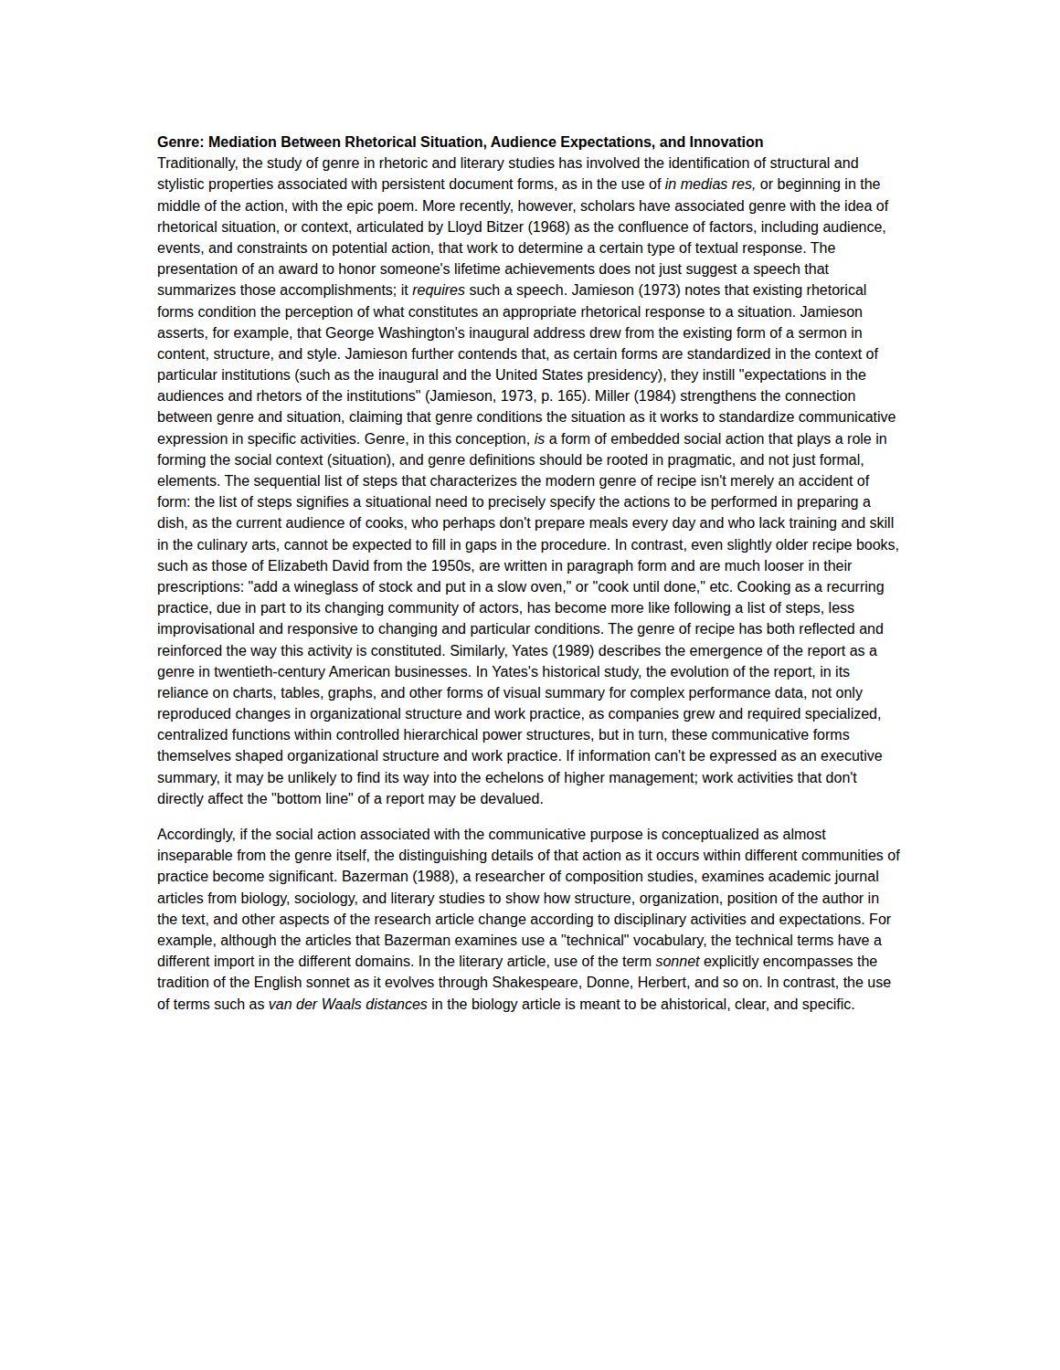Genre: Mediation Between Rhetorical Situation, Audience Expectations, and Innovation
Traditionally, the study of genre in rhetoric and literary studies has involved the identification of structural and stylistic properties associated with persistent document forms, as in the use of in medias res, or beginning in the middle of the action, with the epic poem. More recently, however, scholars have associated genre with the idea of rhetorical situation, or context, articulated by Lloyd Bitzer (1968) as the confluence of factors, including audience, events, and constraints on potential action, that work to determine a certain type of textual response. The presentation of an award to honor someone's lifetime achievements does not just suggest a speech that summarizes those accomplishments; it requires such a speech. Jamieson (1973) notes that existing rhetorical forms condition the perception of what constitutes an appropriate rhetorical response to a situation. Jamieson asserts, for example, that George Washington's inaugural address drew from the existing form of a sermon in content, structure, and style. Jamieson further contends that, as certain forms are standardized in the context of particular institutions (such as the inaugural and the United States presidency), they instill "expectations in the audiences and rhetors of the institutions" (Jamieson, 1973, p. 165). Miller (1984) strengthens the connection between genre and situation, claiming that genre conditions the situation as it works to standardize communicative expression in specific activities. Genre, in this conception, is a form of embedded social action that plays a role in forming the social context (situation), and genre definitions should be rooted in pragmatic, and not just formal, elements. The sequential list of steps that characterizes the modern genre of recipe isn't merely an accident of form: the list of steps signifies a situational need to precisely specify the actions to be performed in preparing a dish, as the current audience of cooks, who perhaps don't prepare meals every day and who lack training and skill in the culinary arts, cannot be expected to fill in gaps in the procedure. In contrast, even slightly older recipe books, such as those of Elizabeth David from the 1950s, are written in paragraph form and are much looser in their prescriptions: "add a wineglass of stock and put in a slow oven," or "cook until done," etc. Cooking as a recurring practice, due in part to its changing community of actors, has become more like following a list of steps, less improvisational and responsive to changing and particular conditions. The genre of recipe has both reflected and reinforced the way this activity is constituted. Similarly, Yates (1989) describes the emergence of the report as a genre in twentieth-century American businesses. In Yates's historical study, the evolution of the report, in its reliance on charts, tables, graphs, and other forms of visual summary for complex performance data, not only reproduced changes in organizational structure and work practice, as companies grew and required specialized, centralized functions within controlled hierarchical power structures, but in turn, these communicative forms themselves shaped organizational structure and work practice. If information can't be expressed as an executive summary, it may be unlikely to find its way into the echelons of higher management; work activities that don't directly affect the "bottom line" of a report may be devalued.
Accordingly, if the social action associated with the communicative purpose is conceptualized as almost inseparable from the genre itself, the distinguishing details of that action as it occurs within different communities of practice become significant. Bazerman (1988), a researcher of composition studies, examines academic journal articles from biology, sociology, and literary studies to show how structure, organization, position of the author in the text, and other aspects of the research article change according to disciplinary activities and expectations. For example, although the articles that Bazerman examines use a "technical" vocabulary, the technical terms have a different import in the different domains. In the literary article, use of the term sonnet explicitly encompasses the tradition of the English sonnet as it evolves through Shakespeare, Donne, Herbert, and so on. In contrast, the use of terms such as van der Waals distances in the biology article is meant to be ahistorical, clear, and specific.